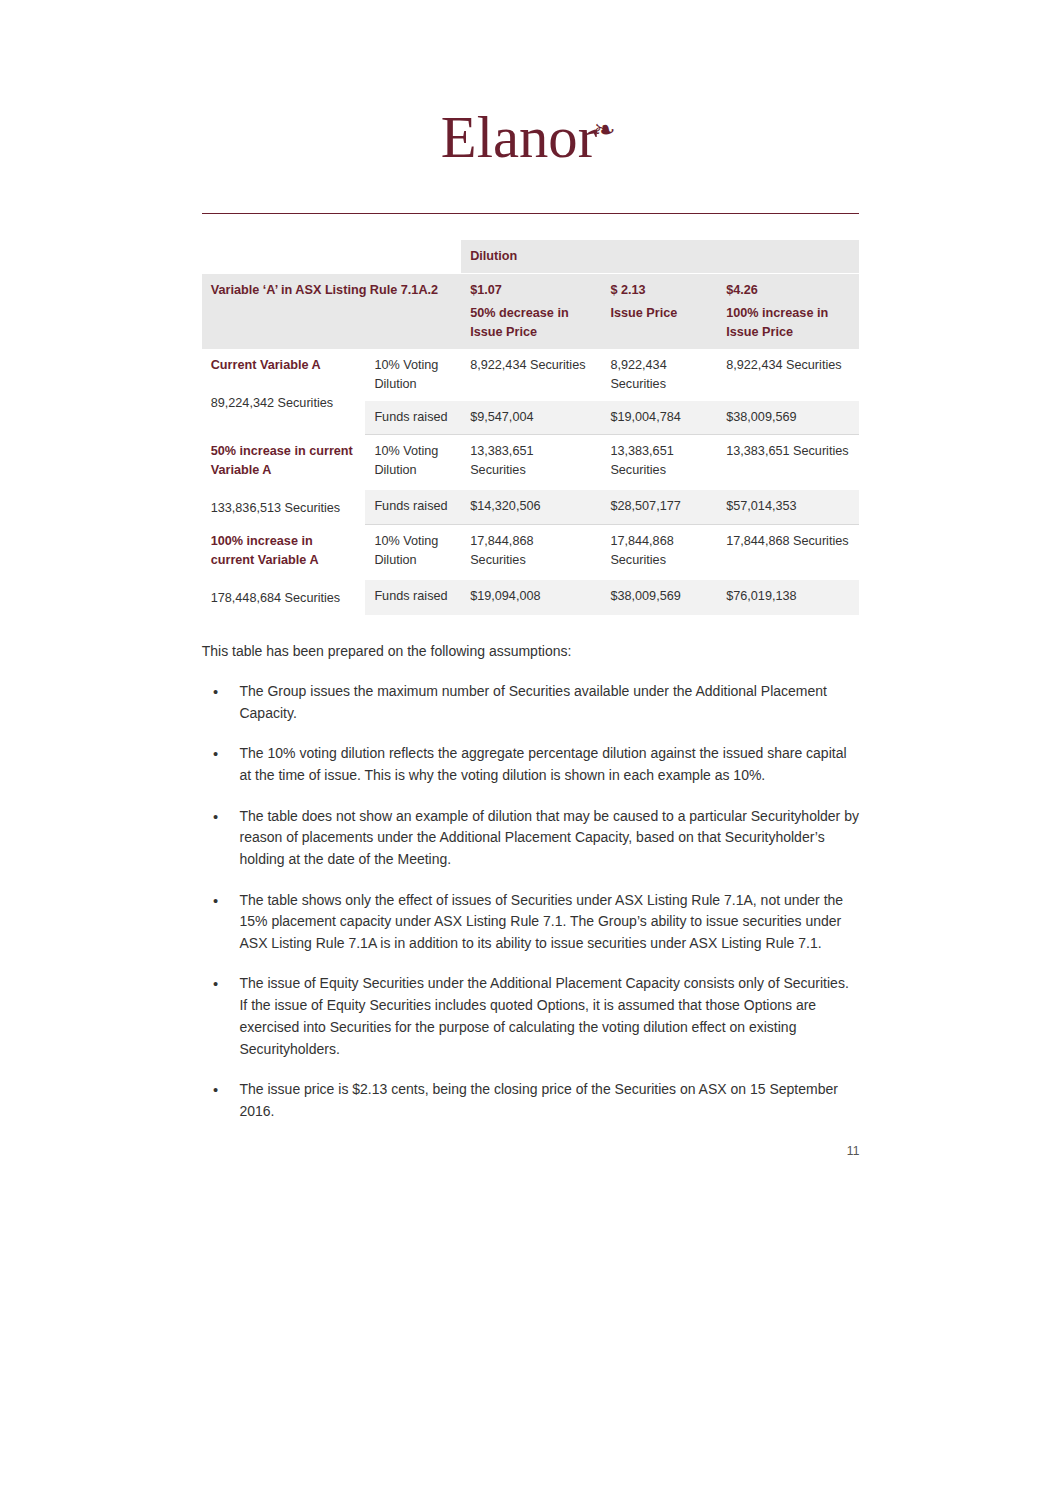Elanor❧
| | Dilution |
| --- | --- |
| Variable ‘A’ in ASX Listing Rule 7.1A.2 | $1.07 50% decrease in Issue Price | $ 2.13 Issue Price | $4.26 100% increase in Issue Price |
| Current Variable A 89,224,342 Securities | 10% Voting Dilution | 8,922,434 Securities | 8,922,434 Securities | 8,922,434 Securities |
| Funds raised | $9,547,004 | $19,004,784 | $38,009,569 |
| 50% increase in current Variable A 133,836,513 Securities | 10% Voting Dilution | 13,383,651 Securities | 13,383,651 Securities | 13,383,651 Securities |
| Funds raised | $14,320,506 | $28,507,177 | $57,014,353 |
| 100% increase in current Variable A 178,448,684 Securities | 10% Voting Dilution | 17,844,868 Securities | 17,844,868 Securities | 17,844,868 Securities |
| Funds raised | $19,094,008 | $38,009,569 | $76,019,138 |
This table has been prepared on the following assumptions:
The Group issues the maximum number of Securities available under the Additional Placement Capacity.
The 10% voting dilution reflects the aggregate percentage dilution against the issued share capital at the time of issue. This is why the voting dilution is shown in each example as 10%.
The table does not show an example of dilution that may be caused to a particular Securityholder by reason of placements under the Additional Placement Capacity, based on that Securityholder’s holding at the date of the Meeting.
The table shows only the effect of issues of Securities under ASX Listing Rule 7.1A, not under the 15% placement capacity under ASX Listing Rule 7.1. The Group’s ability to issue securities under ASX Listing Rule 7.1A is in addition to its ability to issue securities under ASX Listing Rule 7.1.
The issue of Equity Securities under the Additional Placement Capacity consists only of Securities. If the issue of Equity Securities includes quoted Options, it is assumed that those Options are exercised into Securities for the purpose of calculating the voting dilution effect on existing Securityholders.
The issue price is $2.13 cents, being the closing price of the Securities on ASX on 15 September 2016.
11